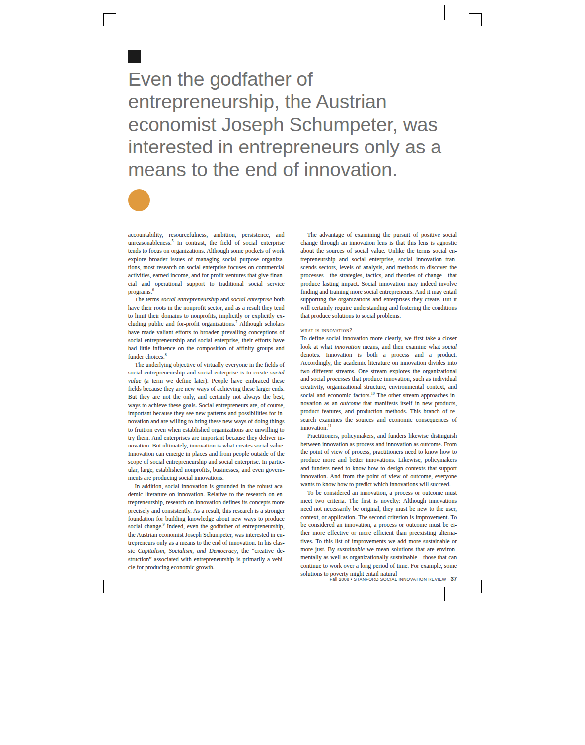Even the godfather of entrepreneurship, the Austrian economist Joseph Schumpeter, was interested in entrepreneurs only as a means to the end of innovation.
accountability, resourcefulness, ambition, persistence, and unreasonableness.5 In contrast, the field of social enterprise tends to focus on organizations. Although some pockets of work explore broader issues of managing social purpose organizations, most research on social enterprise focuses on commercial activities, earned income, and for-profit ventures that give financial and operational support to traditional social service programs.6
The terms social entrepreneurship and social enterprise both have their roots in the nonprofit sector, and as a result they tend to limit their domains to nonprofits, implicitly or explicitly excluding public and for-profit organizations.7 Although scholars have made valiant efforts to broaden prevailing conceptions of social entrepreneurship and social enterprise, their efforts have had little influence on the composition of affinity groups and funder choices.8
The underlying objective of virtually everyone in the fields of social entrepreneurship and social enterprise is to create social value (a term we define later). People have embraced these fields because they are new ways of achieving these larger ends. But they are not the only, and certainly not always the best, ways to achieve these goals. Social entrepreneurs are, of course, important because they see new patterns and possibilities for innovation and are willing to bring these new ways of doing things to fruition even when established organizations are unwilling to try them. And enterprises are important because they deliver innovation. But ultimately, innovation is what creates social value. Innovation can emerge in places and from people outside of the scope of social entrepreneurship and social enterprise. In particular, large, established nonprofits, businesses, and even governments are producing social innovations.
In addition, social innovation is grounded in the robust academic literature on innovation. Relative to the research on entrepreneurship, research on innovation defines its concepts more precisely and consistently. As a result, this research is a stronger foundation for building knowledge about new ways to produce social change.9 Indeed, even the godfather of entrepreneurship, the Austrian economist Joseph Schumpeter, was interested in entrepreneurs only as a means to the end of innovation. In his classic Capitalism, Socialism, and Democracy, the “creative destruction” associated with entrepreneurship is primarily a vehicle for producing economic growth.
The advantage of examining the pursuit of positive social change through an innovation lens is that this lens is agnostic about the sources of social value. Unlike the terms social entrepreneurship and social enterprise, social innovation transcends sectors, levels of analysis, and methods to discover the processes—the strategies, tactics, and theories of change—that produce lasting impact. Social innovation may indeed involve finding and training more social entrepreneurs. And it may entail supporting the organizations and enterprises they create. But it will certainly require understanding and fostering the conditions that produce solutions to social problems.
What is innovation?
To define social innovation more clearly, we first take a closer look at what innovation means, and then examine what social denotes. Innovation is both a process and a product. Accordingly, the academic literature on innovation divides into two different streams. One stream explores the organizational and social processes that produce innovation, such as individual creativity, organizational structure, environmental context, and social and economic factors.10 The other stream approaches innovation as an outcome that manifests itself in new products, product features, and production methods. This branch of research examines the sources and economic consequences of innovation.11
Practitioners, policymakers, and funders likewise distinguish between innovation as process and innovation as outcome. From the point of view of process, practitioners need to know how to produce more and better innovations. Likewise, policymakers and funders need to know how to design contexts that support innovation. And from the point of view of outcome, everyone wants to know how to predict which innovations will succeed.
To be considered an innovation, a process or outcome must meet two criteria. The first is novelty: Although innovations need not necessarily be original, they must be new to the user, context, or application. The second criterion is improvement. To be considered an innovation, a process or outcome must be either more effective or more efficient than preexisting alternatives. To this list of improvements we add more sustainable or more just. By sustainable we mean solutions that are environmentally as well as organizationally sustainable—those that can continue to work over a long period of time. For example, some solutions to poverty might entail natural
Fall 2008 • STANFORD SOCIAL INNOVATION REVIEW 37